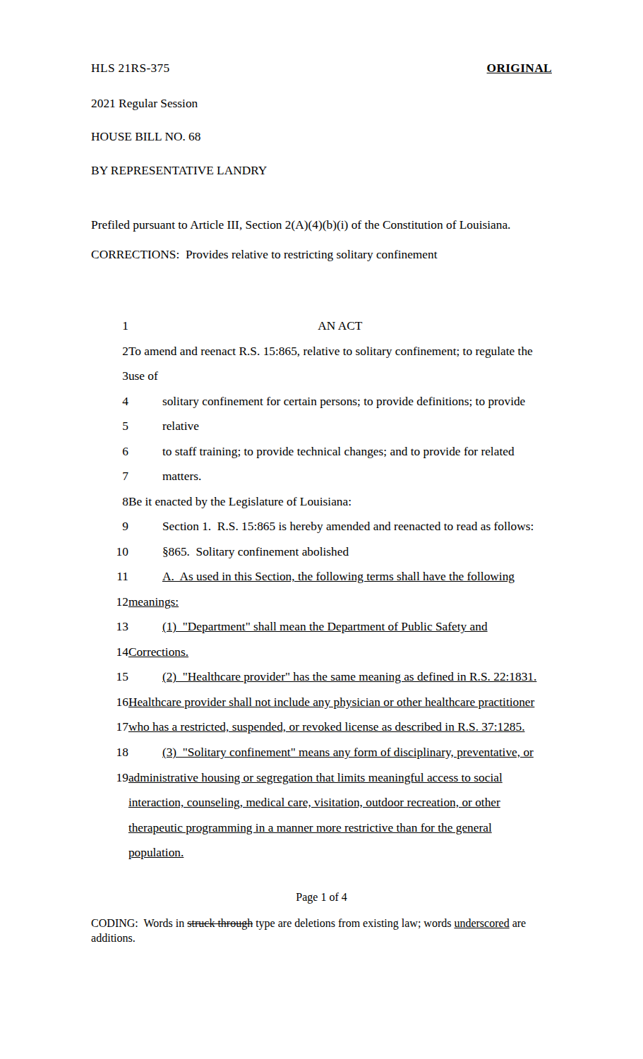HLS 21RS-375
ORIGINAL
2021 Regular Session
HOUSE BILL NO. 68
BY REPRESENTATIVE LANDRY
Prefiled pursuant to Article III, Section 2(A)(4)(b)(i) of the Constitution of Louisiana.
CORRECTIONS: Provides relative to restricting solitary confinement
| 1 2 3 4 5 6 7 8 9 10 11 12 13 14 15 16 17 18 19 | AN ACT To amend and reenact R.S. 15:865, relative to solitary confinement; to regulate the use of solitary confinement for certain persons; to provide definitions; to provide relative to staff training; to provide technical changes; and to provide for related matters. Be it enacted by the Legislature of Louisiana: Section 1. R.S. 15:865 is hereby amended and reenacted to read as follows: §865. Solitary confinement abolished A. As used in this Section, the following terms shall have the following meanings: (1) "Department" shall mean the Department of Public Safety and Corrections. (2) "Healthcare provider" has the same meaning as defined in R.S. 22:1831. Healthcare provider shall not include any physician or other healthcare practitioner who has a restricted, suspended, or revoked license as described in R.S. 37:1285. (3) "Solitary confinement" means any form of disciplinary, preventative, or administrative housing or segregation that limits meaningful access to social interaction, counseling, medical care, visitation, outdoor recreation, or other therapeutic programming in a manner more restrictive than for the general population. |
Page 1 of 4
CODING: Words in struck through type are deletions from existing law; words underscored are additions.